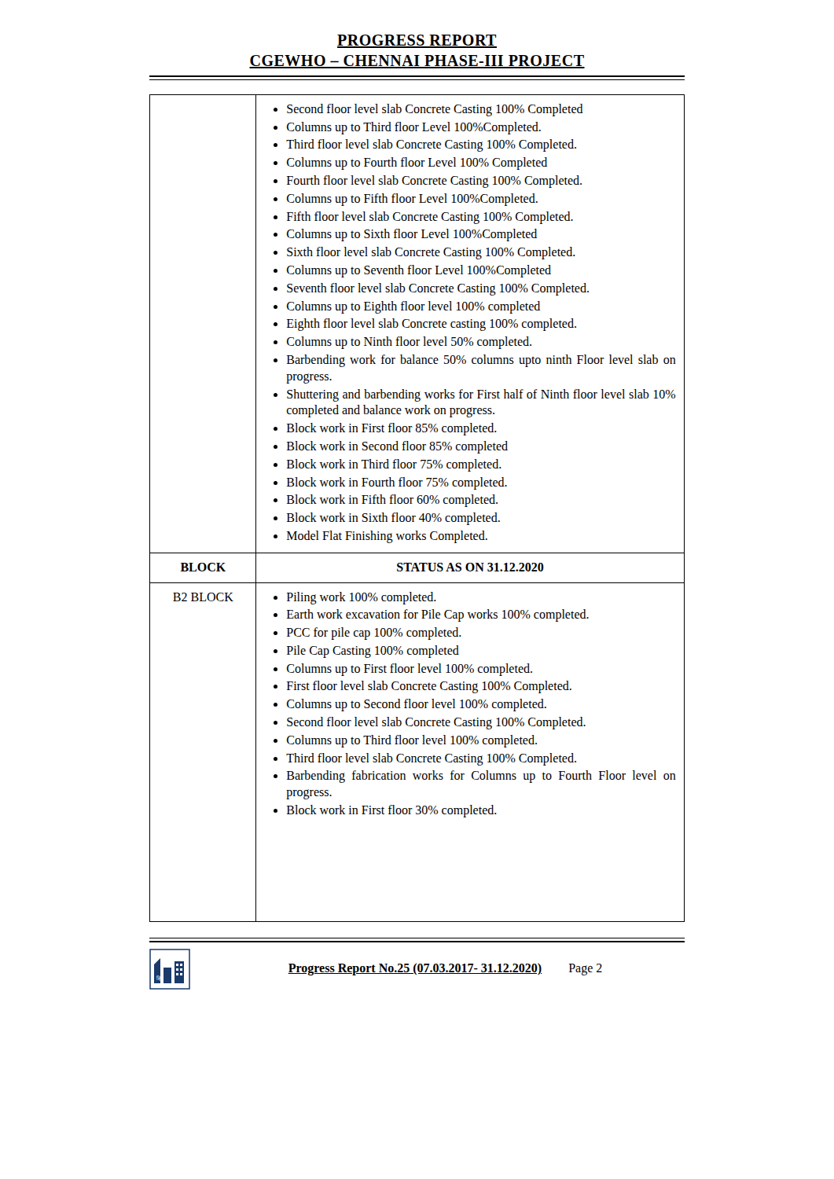PROGRESS REPORT
CGEWHO – CHENNAI PHASE-III PROJECT
| | Second floor level slab Concrete Casting 100% Completed Columns up to Third floor Level 100%Completed. Third floor level slab Concrete Casting 100% Completed. Columns up to Fourth floor Level 100% Completed Fourth floor level slab Concrete Casting 100% Completed. Columns up to Fifth floor Level 100%Completed. Fifth floor level slab Concrete Casting 100% Completed. Columns up to Sixth floor Level 100%Completed Sixth floor level slab Concrete Casting 100% Completed. Columns up to Seventh floor Level 100%Completed Seventh floor level slab Concrete Casting 100% Completed. Columns up to Eighth floor level 100% completed Eighth floor level slab Concrete casting 100% completed. Columns up to Ninth floor level 50% completed. Barbending work for balance 50% columns upto ninth Floor level slab on progress. Shuttering and barbending works for First half of Ninth floor level slab 10% completed and balance work on progress. Block work in First floor 85% completed. Block work in Second floor 85% completed Block work in Third floor 75% completed. Block work in Fourth floor 75% completed. Block work in Fifth floor 60% completed. Block work in Sixth floor 40% completed. Model Flat Finishing works Completed. |
| BLOCK | STATUS AS ON 31.12.2020 |
| B2 BLOCK | Piling work 100% completed. Earth work excavation for Pile Cap works 100% completed. PCC for pile cap 100% completed. Pile Cap Casting 100% completed Columns up to First floor level 100% completed. First floor level slab Concrete Casting 100% Completed. Columns up to Second floor level 100% completed. Second floor level slab Concrete Casting 100% Completed. Columns up to Third floor level 100% completed. Third floor level slab Concrete Casting 100% Completed. Barbending fabrication works for Columns up to Fourth Floor level on progress. Block work in First floor 30% completed. |
हि
Progress Report No.25 (07.03.2017- 31.12.2020) Page 2